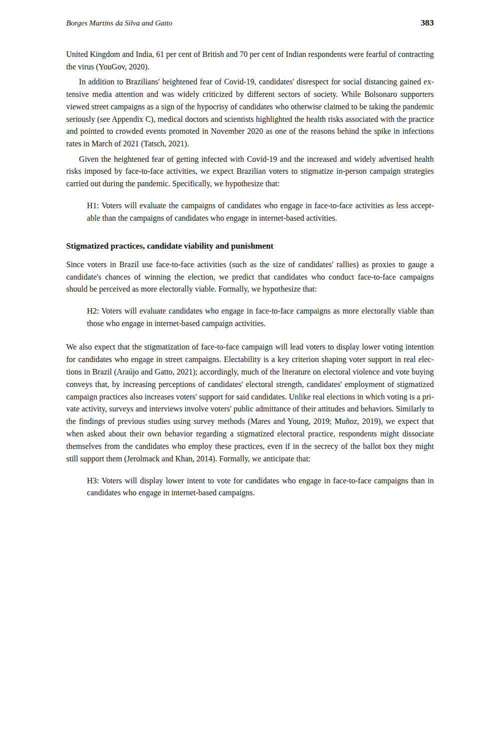Borges Martins da Silva and Gatto 383
United Kingdom and India, 61 per cent of British and 70 per cent of Indian respondents were fearful of contracting the virus (YouGov, 2020).
In addition to Brazilians' heightened fear of Covid-19, candidates' disrespect for social distancing gained extensive media attention and was widely criticized by different sectors of society. While Bolsonaro supporters viewed street campaigns as a sign of the hypocrisy of candidates who otherwise claimed to be taking the pandemic seriously (see Appendix C), medical doctors and scientists highlighted the health risks associated with the practice and pointed to crowded events promoted in November 2020 as one of the reasons behind the spike in infections rates in March of 2021 (Tatsch, 2021).
Given the heightened fear of getting infected with Covid-19 and the increased and widely advertised health risks imposed by face-to-face activities, we expect Brazilian voters to stigmatize in-person campaign strategies carried out during the pandemic. Specifically, we hypothesize that:
H1: Voters will evaluate the campaigns of candidates who engage in face-to-face activities as less acceptable than the campaigns of candidates who engage in internet-based activities.
Stigmatized practices, candidate viability and punishment
Since voters in Brazil use face-to-face activities (such as the size of candidates' rallies) as proxies to gauge a candidate's chances of winning the election, we predict that candidates who conduct face-to-face campaigns should be perceived as more electorally viable. Formally, we hypothesize that:
H2: Voters will evaluate candidates who engage in face-to-face campaigns as more electorally viable than those who engage in internet-based campaign activities.
We also expect that the stigmatization of face-to-face campaign will lead voters to display lower voting intention for candidates who engage in street campaigns. Electability is a key criterion shaping voter support in real elections in Brazil (Araújo and Gatto, 2021); accordingly, much of the literature on electoral violence and vote buying conveys that, by increasing perceptions of candidates' electoral strength, candidates' employment of stigmatized campaign practices also increases voters' support for said candidates. Unlike real elections in which voting is a private activity, surveys and interviews involve voters' public admittance of their attitudes and behaviors. Similarly to the findings of previous studies using survey methods (Mares and Young, 2019; Muñoz, 2019), we expect that when asked about their own behavior regarding a stigmatized electoral practice, respondents might dissociate themselves from the candidates who employ these practices, even if in the secrecy of the ballot box they might still support them (Jerolmack and Khan, 2014). Formally, we anticipate that:
H3: Voters will display lower intent to vote for candidates who engage in face-to-face campaigns than in candidates who engage in internet-based campaigns.